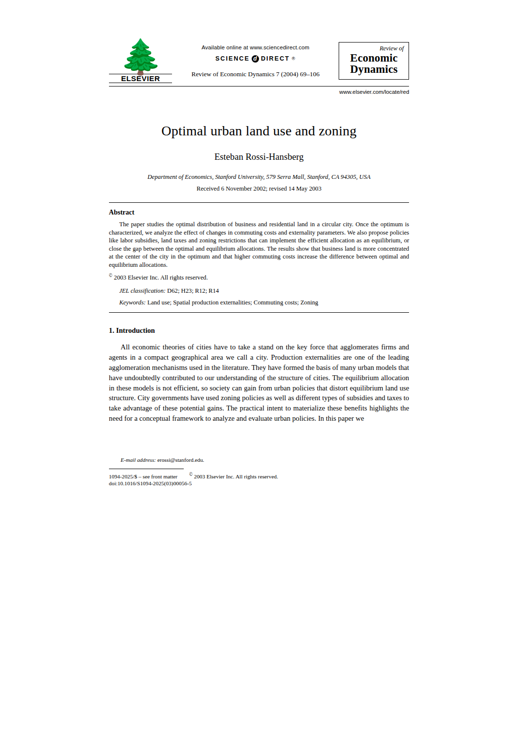🌲 ELSEVIER
Available online at www.sciencedirect.com
SCIENCE dDIRECT®
Review of Economic Dynamics 7 (2004) 69–106
Review of Economic Dynamics
www.elsevier.com/locate/red
Optimal urban land use and zoning
Esteban Rossi-Hansberg
Department of Economics, Stanford University, 579 Serra Mall, Stanford, CA 94305, USA
Received 6 November 2002; revised 14 May 2003
Abstract
The paper studies the optimal distribution of business and residential land in a circular city. Once the optimum is characterized, we analyze the effect of changes in commuting costs and externality parameters. We also propose policies like labor subsidies, land taxes and zoning restrictions that can implement the efficient allocation as an equilibrium, or close the gap between the optimal and equilibrium allocations. The results show that business land is more concentrated at the center of the city in the optimum and that higher commuting costs increase the difference between optimal and equilibrium allocations.
© 2003 Elsevier Inc. All rights reserved.
JEL classification: D62; H23; R12; R14
Keywords: Land use; Spatial production externalities; Commuting costs; Zoning
1. Introduction
All economic theories of cities have to take a stand on the key force that agglomerates firms and agents in a compact geographical area we call a city. Production externalities are one of the leading agglomeration mechanisms used in the literature. They have formed the basis of many urban models that have undoubtedly contributed to our understanding of the structure of cities. The equilibrium allocation in these models is not efficient, so society can gain from urban policies that distort equilibrium land use structure. City governments have used zoning policies as well as different types of subsidies and taxes to take advantage of these potential gains. The practical intent to materialize these benefits highlights the need for a conceptual framework to analyze and evaluate urban policies. In this paper we
E-mail address: erossi@stanford.edu.
1094-2025/$ – see front matter © 2003 Elsevier Inc. All rights reserved.
doi:10.1016/S1094-2025(03)00056-5